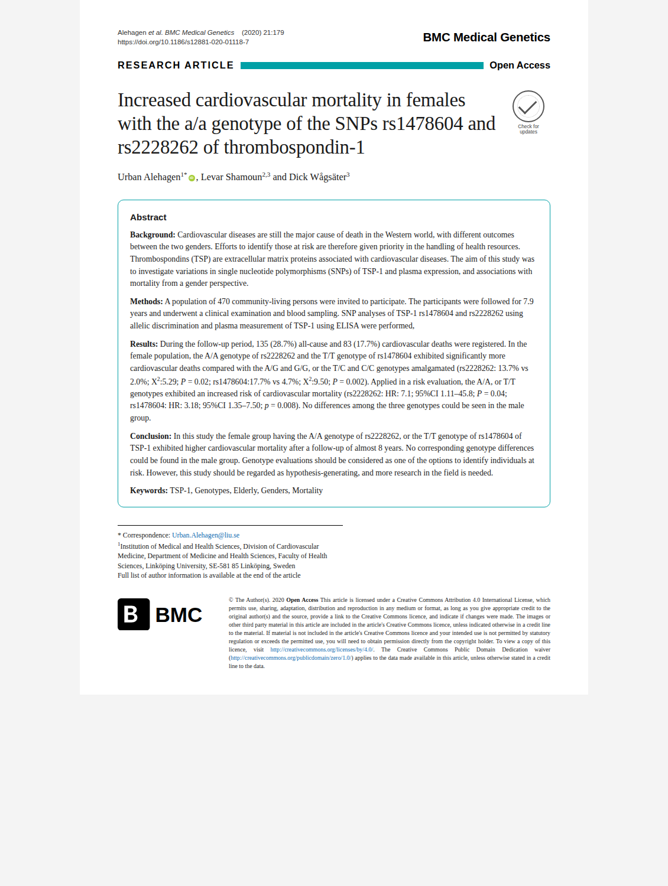Alehagen et al. BMC Medical Genetics (2020) 21:179
https://doi.org/10.1186/s12881-020-01118-7
BMC Medical Genetics
Research Article Open Access
Increased cardiovascular mortality in females with the a/a genotype of the SNPs rs1478604 and rs2228262 of thrombospondin-1
Check for
updates
Urban Alehagen1* , Levar Shamoun2,3 and Dick Wågsäter3
Abstract
Background: Cardiovascular diseases are still the major cause of death in the Western world, with different outcomes between the two genders. Efforts to identify those at risk are therefore given priority in the handling of health resources. Thrombospondins (TSP) are extracellular matrix proteins associated with cardiovascular diseases. The aim of this study was to investigate variations in single nucleotide polymorphisms (SNPs) of TSP-1 and plasma expression, and associations with mortality from a gender perspective.
Methods: A population of 470 community-living persons were invited to participate. The participants were followed for 7.9 years and underwent a clinical examination and blood sampling. SNP analyses of TSP-1 rs1478604 and rs2228262 using allelic discrimination and plasma measurement of TSP-1 using ELISA were performed,
Results: During the follow-up period, 135 (28.7%) all-cause and 83 (17.7%) cardiovascular deaths were registered. In the female population, the A/A genotype of rs2228262 and the T/T genotype of rs1478604 exhibited significantly more cardiovascular deaths compared with the A/G and G/G, or the T/C and C/C genotypes amalgamated (rs2228262: 13.7% vs 2.0%; X2:5.29; P = 0.02; rs1478604:17.7% vs 4.7%; X2:9.50; P = 0.002). Applied in a risk evaluation, the A/A, or T/T genotypes exhibited an increased risk of cardiovascular mortality (rs2228262: HR: 7.1; 95%CI 1.11–45.8; P = 0.04; rs1478604: HR: 3.18; 95%CI 1.35–7.50; p = 0.008). No differences among the three genotypes could be seen in the male group.
Conclusion: In this study the female group having the A/A genotype of rs2228262, or the T/T genotype of rs1478604 of TSP-1 exhibited higher cardiovascular mortality after a follow-up of almost 8 years. No corresponding genotype differences could be found in the male group. Genotype evaluations should be considered as one of the options to identify individuals at risk. However, this study should be regarded as hypothesis-generating, and more research in the field is needed.
Keywords: TSP-1, Genotypes, Elderly, Genders, Mortality
* Correspondence: Urban.Alehagen@liu.se
1Institution of Medical and Health Sciences, Division of Cardiovascular Medicine, Department of Medicine and Health Sciences, Faculty of Health Sciences, Linköping University, SE-581 85 Linköping, Sweden
Full list of author information is available at the end of the article
BMC
© The Author(s). 2020 Open Access This article is licensed under a Creative Commons Attribution 4.0 International License, which permits use, sharing, adaptation, distribution and reproduction in any medium or format, as long as you give appropriate credit to the original author(s) and the source, provide a link to the Creative Commons licence, and indicate if changes were made. The images or other third party material in this article are included in the article's Creative Commons licence, unless indicated otherwise in a credit line to the material. If material is not included in the article's Creative Commons licence and your intended use is not permitted by statutory regulation or exceeds the permitted use, you will need to obtain permission directly from the copyright holder. To view a copy of this licence, visit http://creativecommons.org/licenses/by/4.0/. The Creative Commons Public Domain Dedication waiver (http://creativecommons.org/publicdomain/zero/1.0/) applies to the data made available in this article, unless otherwise stated in a credit line to the data.